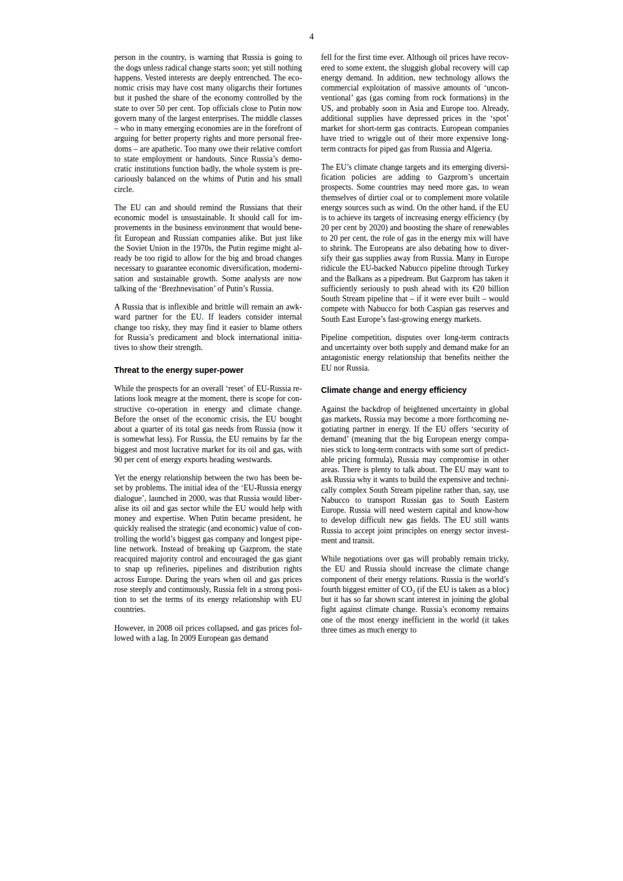4
person in the country, is warning that Russia is going to the dogs unless radical change starts soon; yet still nothing happens. Vested interests are deeply entrenched. The economic crisis may have cost many oligarchs their fortunes but it pushed the share of the economy controlled by the state to over 50 per cent. Top officials close to Putin now govern many of the largest enterprises. The middle classes – who in many emerging economies are in the forefront of arguing for better property rights and more personal freedoms – are apathetic. Too many owe their relative comfort to state employment or handouts. Since Russia’s democratic institutions function badly, the whole system is precariously balanced on the whims of Putin and his small circle.
The EU can and should remind the Russians that their economic model is unsustainable. It should call for improvements in the business environment that would benefit European and Russian companies alike. But just like the Soviet Union in the 1970s, the Putin regime might already be too rigid to allow for the big and broad changes necessary to guarantee economic diversification, modernisation and sustainable growth. Some analysts are now talking of the ‘Brezhnevisation’ of Putin’s Russia.
A Russia that is inflexible and brittle will remain an awkward partner for the EU. If leaders consider internal change too risky, they may find it easier to blame others for Russia’s predicament and block international initiatives to show their strength.
Threat to the energy super-power
While the prospects for an overall ‘reset’ of EU-Russia relations look meagre at the moment, there is scope for constructive co-operation in energy and climate change. Before the onset of the economic crisis, the EU bought about a quarter of its total gas needs from Russia (now it is somewhat less). For Russia, the EU remains by far the biggest and most lucrative market for its oil and gas, with 90 per cent of energy exports heading westwards.
Yet the energy relationship between the two has been beset by problems. The initial idea of the ‘EU-Russia energy dialogue’, launched in 2000, was that Russia would liberalise its oil and gas sector while the EU would help with money and expertise. When Putin became president, he quickly realised the strategic (and economic) value of controlling the world’s biggest gas company and longest pipeline network. Instead of breaking up Gazprom, the state reacquired majority control and encouraged the gas giant to snap up refineries, pipelines and distribution rights across Europe. During the years when oil and gas prices rose steeply and continuously, Russia felt in a strong position to set the terms of its energy relationship with EU countries.
However, in 2008 oil prices collapsed, and gas prices followed with a lag. In 2009 European gas demand
fell for the first time ever. Although oil prices have recovered to some extent, the sluggish global recovery will cap energy demand. In addition, new technology allows the commercial exploitation of massive amounts of ‘unconventional’ gas (gas coming from rock formations) in the US, and probably soon in Asia and Europe too. Already, additional supplies have depressed prices in the ‘spot’ market for short-term gas contracts. European companies have tried to wriggle out of their more expensive long-term contracts for piped gas from Russia and Algeria.
The EU’s climate change targets and its emerging diversification policies are adding to Gazprom’s uncertain prospects. Some countries may need more gas, to wean themselves of dirtier coal or to complement more volatile energy sources such as wind. On the other hand, if the EU is to achieve its targets of increasing energy efficiency (by 20 per cent by 2020) and boosting the share of renewables to 20 per cent, the role of gas in the energy mix will have to shrink. The Europeans are also debating how to diversify their gas supplies away from Russia. Many in Europe ridicule the EU-backed Nabucco pipeline through Turkey and the Balkans as a pipedream. But Gazprom has taken it sufficiently seriously to push ahead with its €20 billion South Stream pipeline that – if it were ever built – would compete with Nabucco for both Caspian gas reserves and South East Europe’s fast-growing energy markets.
Pipeline competition, disputes over long-term contracts and uncertainty over both supply and demand make for an antagonistic energy relationship that benefits neither the EU nor Russia.
Climate change and energy efficiency
Against the backdrop of heightened uncertainty in global gas markets, Russia may become a more forthcoming negotiating partner in energy. If the EU offers ‘security of demand’ (meaning that the big European energy companies stick to long-term contracts with some sort of predictable pricing formula), Russia may compromise in other areas. There is plenty to talk about. The EU may want to ask Russia why it wants to build the expensive and technically complex South Stream pipeline rather than, say, use Nabucco to transport Russian gas to South Eastern Europe. Russia will need western capital and know-how to develop difficult new gas fields. The EU still wants Russia to accept joint principles on energy sector investment and transit.
While negotiations over gas will probably remain tricky, the EU and Russia should increase the climate change component of their energy relations. Russia is the world’s fourth biggest emitter of CO2 (if the EU is taken as a bloc) but it has so far shown scant interest in joining the global fight against climate change. Russia’s economy remains one of the most energy inefficient in the world (it takes three times as much energy to